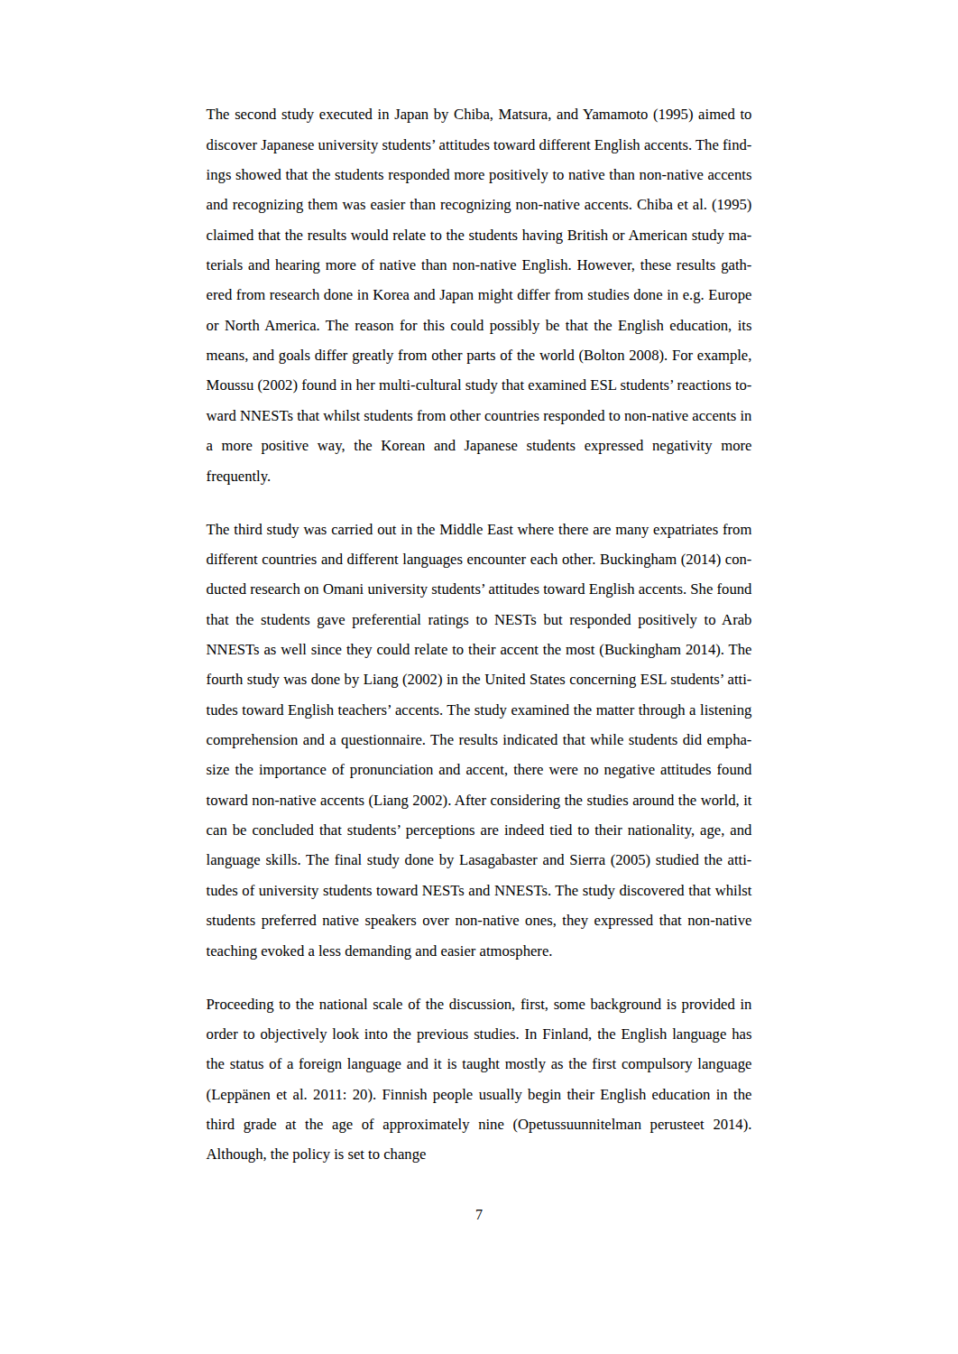The second study executed in Japan by Chiba, Matsura, and Yamamoto (1995) aimed to discover Japanese university students’ attitudes toward different English accents. The findings showed that the students responded more positively to native than non-native accents and recognizing them was easier than recognizing non-native accents. Chiba et al. (1995) claimed that the results would relate to the students having British or American study materials and hearing more of native than non-native English. However, these results gathered from research done in Korea and Japan might differ from studies done in e.g. Europe or North America. The reason for this could possibly be that the English education, its means, and goals differ greatly from other parts of the world (Bolton 2008). For example, Moussu (2002) found in her multi-cultural study that examined ESL students’ reactions toward NNESTs that whilst students from other countries responded to non-native accents in a more positive way, the Korean and Japanese students expressed negativity more frequently.
The third study was carried out in the Middle East where there are many expatriates from different countries and different languages encounter each other. Buckingham (2014) conducted research on Omani university students’ attitudes toward English accents. She found that the students gave preferential ratings to NESTs but responded positively to Arab NNESTs as well since they could relate to their accent the most (Buckingham 2014). The fourth study was done by Liang (2002) in the United States concerning ESL students’ attitudes toward English teachers’ accents. The study examined the matter through a listening comprehension and a questionnaire. The results indicated that while students did emphasize the importance of pronunciation and accent, there were no negative attitudes found toward non-native accents (Liang 2002). After considering the studies around the world, it can be concluded that students’ perceptions are indeed tied to their nationality, age, and language skills. The final study done by Lasagabaster and Sierra (2005) studied the attitudes of university students toward NESTs and NNESTs. The study discovered that whilst students preferred native speakers over non-native ones, they expressed that non-native teaching evoked a less demanding and easier atmosphere.
Proceeding to the national scale of the discussion, first, some background is provided in order to objectively look into the previous studies. In Finland, the English language has the status of a foreign language and it is taught mostly as the first compulsory language (Leppänen et al. 2011: 20). Finnish people usually begin their English education in the third grade at the age of approximately nine (Opetussuunnitelman perusteet 2014). Although, the policy is set to change
7